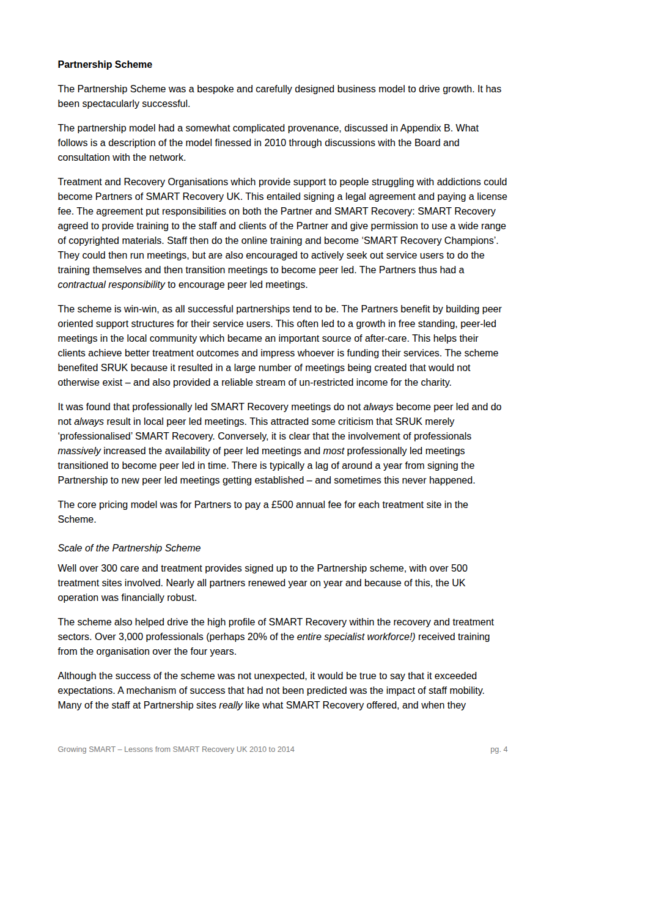Partnership Scheme
The Partnership Scheme was a bespoke and carefully designed business model to drive growth. It has been spectacularly successful.
The partnership model had a somewhat complicated provenance, discussed in Appendix B. What follows is a description of the model finessed in 2010 through discussions with the Board and consultation with the network.
Treatment and Recovery Organisations which provide support to people struggling with addictions could become Partners of SMART Recovery UK. This entailed signing a legal agreement and paying a license fee. The agreement put responsibilities on both the Partner and SMART Recovery: SMART Recovery agreed to provide training to the staff and clients of the Partner and give permission to use a wide range of copyrighted materials. Staff then do the online training and become ‘SMART Recovery Champions’. They could then run meetings, but are also encouraged to actively seek out service users to do the training themselves and then transition meetings to become peer led. The Partners thus had a contractual responsibility to encourage peer led meetings.
The scheme is win-win, as all successful partnerships tend to be. The Partners benefit by building peer oriented support structures for their service users. This often led to a growth in free standing, peer-led meetings in the local community which became an important source of after-care. This helps their clients achieve better treatment outcomes and impress whoever is funding their services. The scheme benefited SRUK because it resulted in a large number of meetings being created that would not otherwise exist – and also provided a reliable stream of un-restricted income for the charity.
It was found that professionally led SMART Recovery meetings do not always become peer led and do not always result in local peer led meetings. This attracted some criticism that SRUK merely ‘professionalised’ SMART Recovery. Conversely, it is clear that the involvement of professionals massively increased the availability of peer led meetings and most professionally led meetings transitioned to become peer led in time. There is typically a lag of around a year from signing the Partnership to new peer led meetings getting established – and sometimes this never happened.
The core pricing model was for Partners to pay a £500 annual fee for each treatment site in the Scheme.
Scale of the Partnership Scheme
Well over 300 care and treatment provides signed up to the Partnership scheme, with over 500 treatment sites involved. Nearly all partners renewed year on year and because of this, the UK operation was financially robust.
The scheme also helped drive the high profile of SMART Recovery within the recovery and treatment sectors. Over 3,000 professionals (perhaps 20% of the entire specialist workforce!) received training from the organisation over the four years.
Although the success of the scheme was not unexpected, it would be true to say that it exceeded expectations. A mechanism of success that had not been predicted was the impact of staff mobility. Many of the staff at Partnership sites really like what SMART Recovery offered, and when they
Growing SMART – Lessons from SMART Recovery UK 2010 to 2014 pg. 4